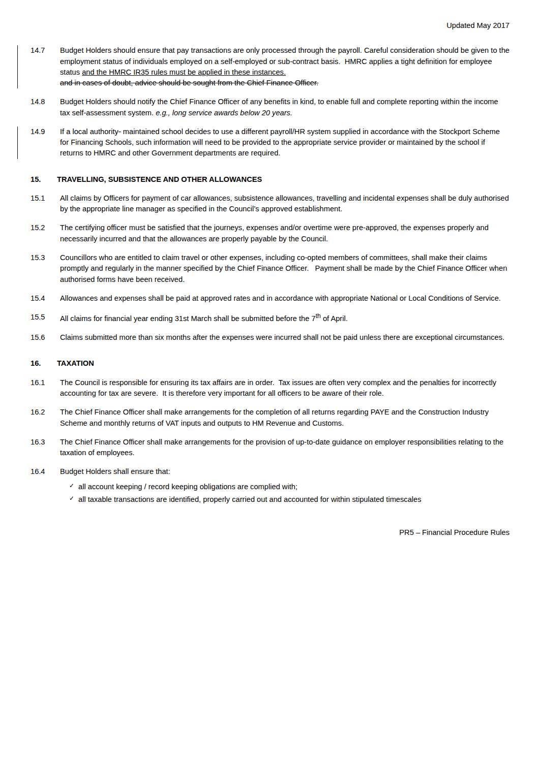Updated May 2017
14.7
Budget Holders should ensure that pay transactions are only processed through the payroll. Careful consideration should be given to the employment status of individuals employed on a self-employed or sub-contract basis. HMRC applies a tight definition for employee status and the HMRC IR35 rules must be applied in these instances.
and in cases of doubt, advice should be sought from the Chief Finance Officer.
14.8
Budget Holders should notify the Chief Finance Officer of any benefits in kind, to enable full and complete reporting within the income tax self-assessment system. e.g., long service awards below 20 years.
14.9
If a local authority- maintained school decides to use a different payroll/HR system supplied in accordance with the Stockport Scheme for Financing Schools, such information will need to be provided to the appropriate service provider or maintained by the school if returns to HMRC and other Government departments are required.
15. TRAVELLING, SUBSISTENCE AND OTHER ALLOWANCES
15.1
All claims by Officers for payment of car allowances, subsistence allowances, travelling and incidental expenses shall be duly authorised by the appropriate line manager as specified in the Council’s approved establishment.
15.2
The certifying officer must be satisfied that the journeys, expenses and/or overtime were pre-approved, the expenses properly and necessarily incurred and that the allowances are properly payable by the Council.
15.3
Councillors who are entitled to claim travel or other expenses, including co-opted members of committees, shall make their claims promptly and regularly in the manner specified by the Chief Finance Officer. Payment shall be made by the Chief Finance Officer when authorised forms have been received.
15.4
Allowances and expenses shall be paid at approved rates and in accordance with appropriate National or Local Conditions of Service.
15.5
All claims for financial year ending 31st March shall be submitted before the 7th of April.
15.6
Claims submitted more than six months after the expenses were incurred shall not be paid unless there are exceptional circumstances.
16. TAXATION
16.1
The Council is responsible for ensuring its tax affairs are in order. Tax issues are often very complex and the penalties for incorrectly accounting for tax are severe. It is therefore very important for all officers to be aware of their role.
16.2
The Chief Finance Officer shall make arrangements for the completion of all returns regarding PAYE and the Construction Industry Scheme and monthly returns of VAT inputs and outputs to HM Revenue and Customs.
16.3
The Chief Finance Officer shall make arrangements for the provision of up-to-date guidance on employer responsibilities relating to the taxation of employees.
16.4
Budget Holders shall ensure that:
all account keeping / record keeping obligations are complied with;
all taxable transactions are identified, properly carried out and accounted for within stipulated timescales
PR5 – Financial Procedure Rules